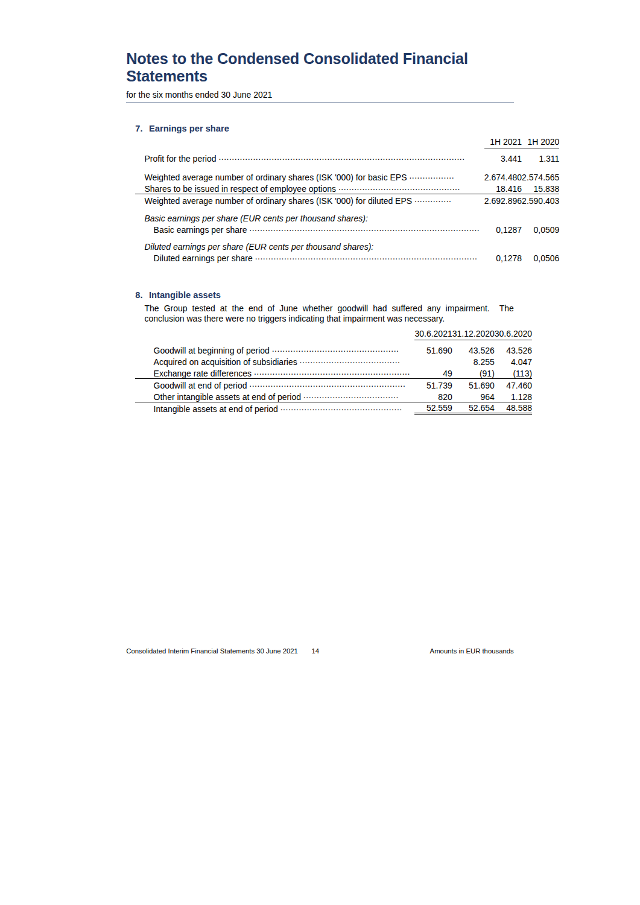Notes to the Condensed Consolidated Financial Statements
for the six months ended 30 June 2021
7. Earnings per share
| | 1H 2021 | 1H 2020 |
| Profit for the period ............................................................................................. | 3.441 | 1.311 |
| Weighted average number of ordinary shares (ISK '000) for basic EPS ................. | 2.674.480 | 2.574.565 |
| Shares to be issued in respect of employee options .............................................. | 18.416 | 15.838 |
| Weighted average number of ordinary shares (ISK '000) for diluted EPS .............. | 2.692.896 | 2.590.403 |
| Basic earnings per share (EUR cents per thousand shares): | | |
| Basic earnings per share ....................................................................................... | 0,1287 | 0,0509 |
| Diluted earnings per share (EUR cents per thousand shares): | | |
| Diluted earnings per share .................................................................................... | 0,1278 | 0,0506 |
8. Intangible assets
The Group tested at the end of June whether goodwill had suffered any impairment. The conclusion was there were no triggers indicating that impairment was necessary.
| | 30.6.2021 | 31.12.2020 | 30.6.2020 |
| Goodwill at beginning of period ................................................ | 51.690 | 43.526 | 43.526 |
| Acquired on acquisition of subsidiaries ...................................... | | 8.255 | 4.047 |
| Exchange rate differences ........................................................... | 49 | (91) | (113) |
| Goodwill at end of period ........................................................... | 51.739 | 51.690 | 47.460 |
| Other intangible assets at end of period .................................... | 820 | 964 | 1.128 |
| Intangible assets at end of period .............................................. | 52.559 | 52.654 | 48.588 |
Consolidated Interim Financial Statements 30 June 2021
14
Amounts in EUR thousands